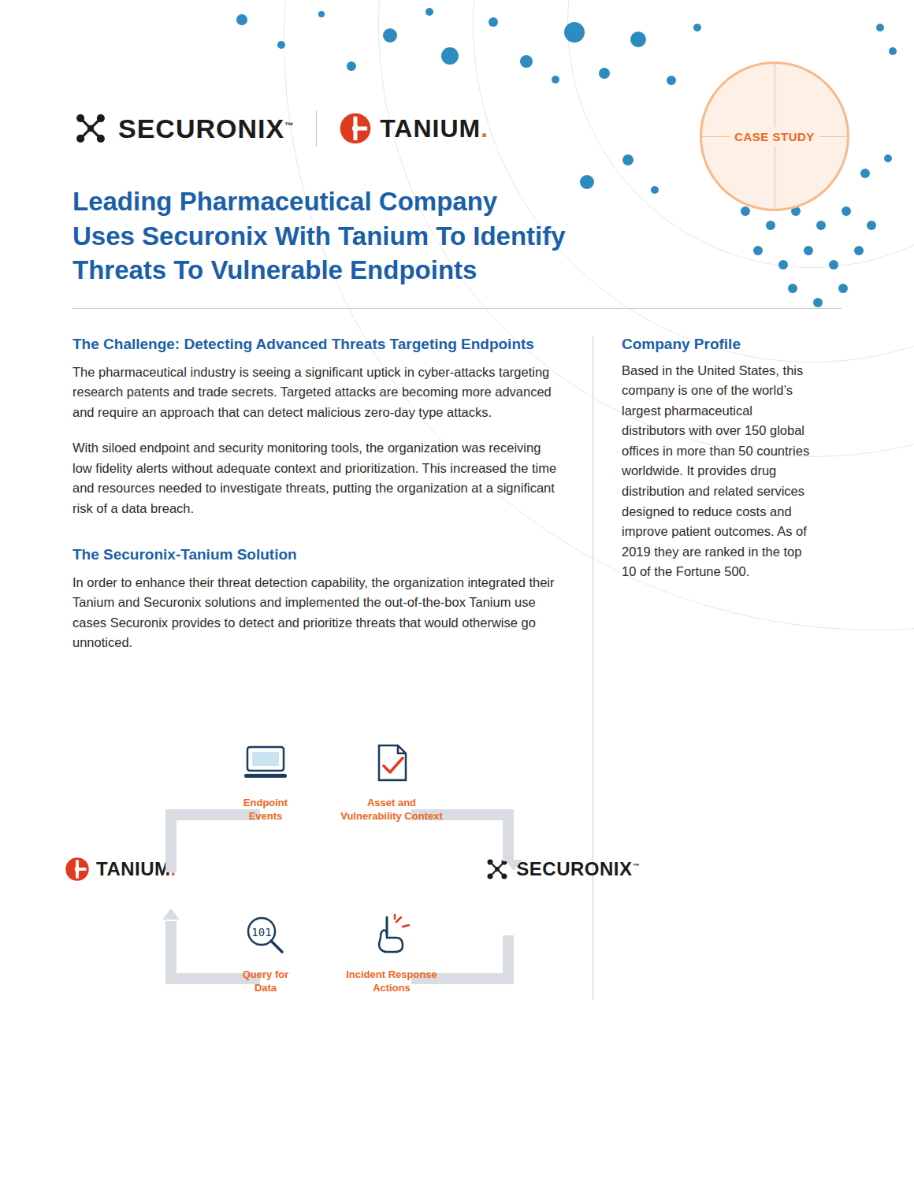CASE STUDY
SECURONIX™
TANIUM.
Leading Pharmaceutical Company
Uses Securonix With Tanium To Identify
Threats To Vulnerable Endpoints
The Challenge: Detecting Advanced Threats Targeting Endpoints
The pharmaceutical industry is seeing a significant uptick in cyber-attacks targeting research patents and trade secrets. Targeted attacks are becoming more advanced and require an approach that can detect malicious zero-day type attacks.
With siloed endpoint and security monitoring tools, the organization was receiving low fidelity alerts without adequate context and prioritization. This increased the time and resources needed to investigate threats, putting the organization at a significant risk of a data breach.
The Securonix-Tanium Solution
In order to enhance their threat detection capability, the organization integrated their Tanium and Securonix solutions and implemented the out-of-the-box Tanium use cases Securonix provides to detect and prioritize threats that would otherwise go unnoticed.
TANIUM.
SECURONIX™
Endpoint
Events
Asset and
Vulnerability Context
101
Query for
Data
Incident Response
Actions
Company Profile
Based in the United States, this company is one of the world’s largest pharmaceutical distributors with over 150 global offices in more than 50 countries worldwide. It provides drug distribution and related services designed to reduce costs and improve patient outcomes. As of 2019 they are ranked in the top 10 of the Fortune 500.